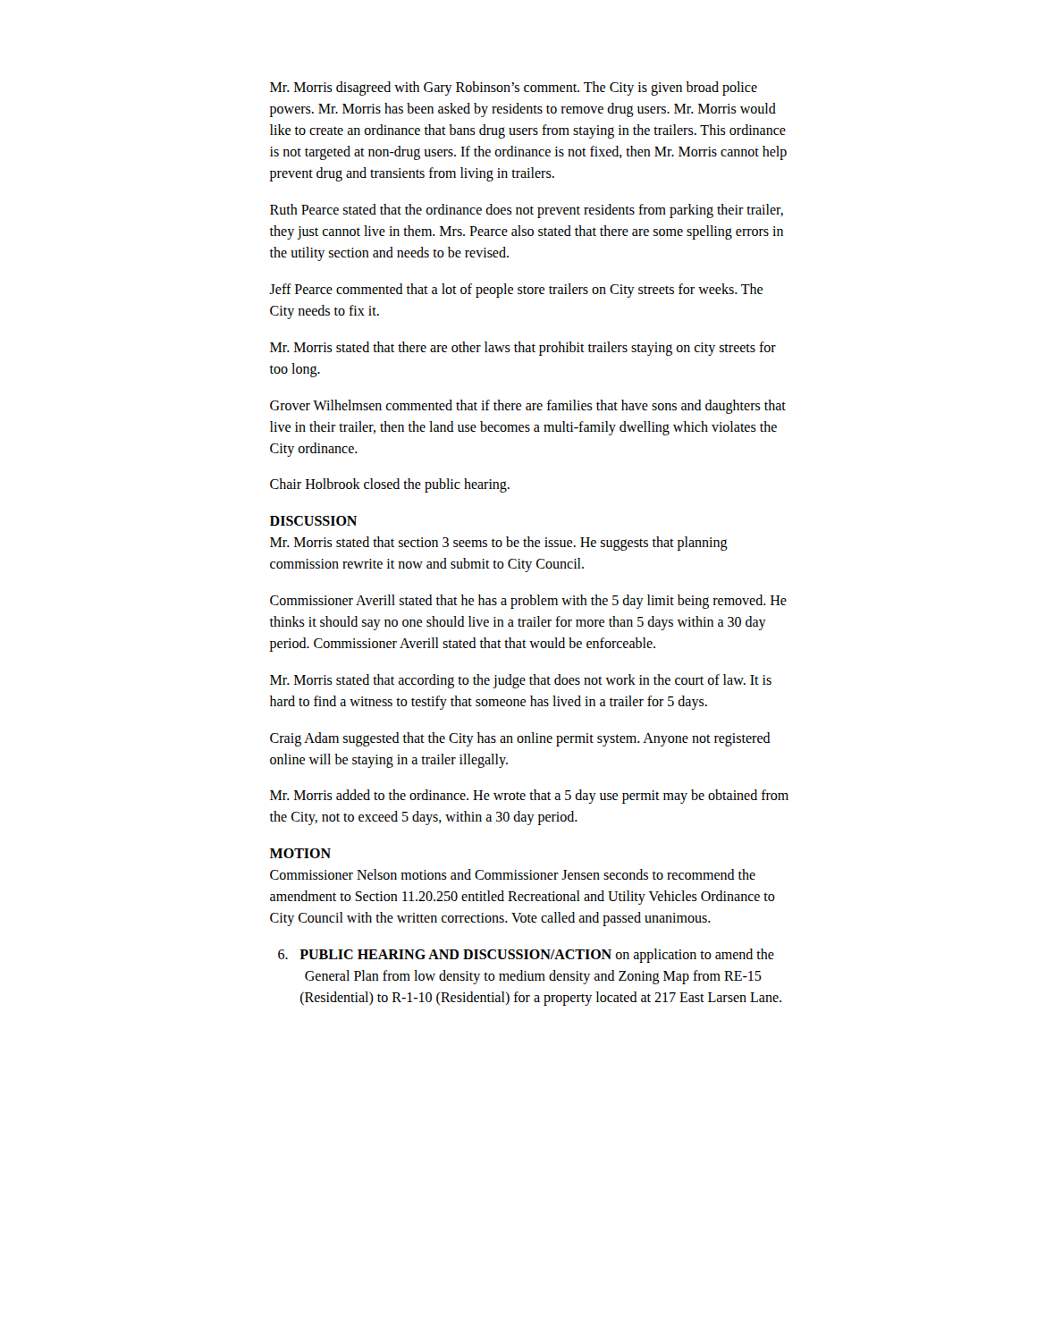Mr. Morris disagreed with Gary Robinson’s comment. The City is given broad police powers. Mr. Morris has been asked by residents to remove drug users. Mr. Morris would like to create an ordinance that bans drug users from staying in the trailers. This ordinance is not targeted at non-drug users. If the ordinance is not fixed, then Mr. Morris cannot help prevent drug and transients from living in trailers.
Ruth Pearce stated that the ordinance does not prevent residents from parking their trailer, they just cannot live in them. Mrs. Pearce also stated that there are some spelling errors in the utility section and needs to be revised.
Jeff Pearce commented that a lot of people store trailers on City streets for weeks. The City needs to fix it.
Mr. Morris stated that there are other laws that prohibit trailers staying on city streets for too long.
Grover Wilhelmsen commented that if there are families that have sons and daughters that live in their trailer, then the land use becomes a multi-family dwelling which violates the City ordinance.
Chair Holbrook closed the public hearing.
DISCUSSION
Mr. Morris stated that section 3 seems to be the issue. He suggests that planning commission rewrite it now and submit to City Council.
Commissioner Averill stated that he has a problem with the 5 day limit being removed. He thinks it should say no one should live in a trailer for more than 5 days within a 30 day period. Commissioner Averill stated that that would be enforceable.
Mr. Morris stated that according to the judge that does not work in the court of law. It is hard to find a witness to testify that someone has lived in a trailer for 5 days.
Craig Adam suggested that the City has an online permit system. Anyone not registered online will be staying in a trailer illegally.
Mr. Morris added to the ordinance. He wrote that a 5 day use permit may be obtained from the City, not to exceed 5 days, within a 30 day period.
MOTION
Commissioner Nelson motions and Commissioner Jensen seconds to recommend the amendment to Section 11.20.250 entitled Recreational and Utility Vehicles Ordinance to City Council with the written corrections. Vote called and passed unanimous.
6. PUBLIC HEARING AND DISCUSSION/ACTION on application to amend the General Plan from low density to medium density and Zoning Map from RE-15 (Residential) to R-1-10 (Residential) for a property located at 217 East Larsen Lane.